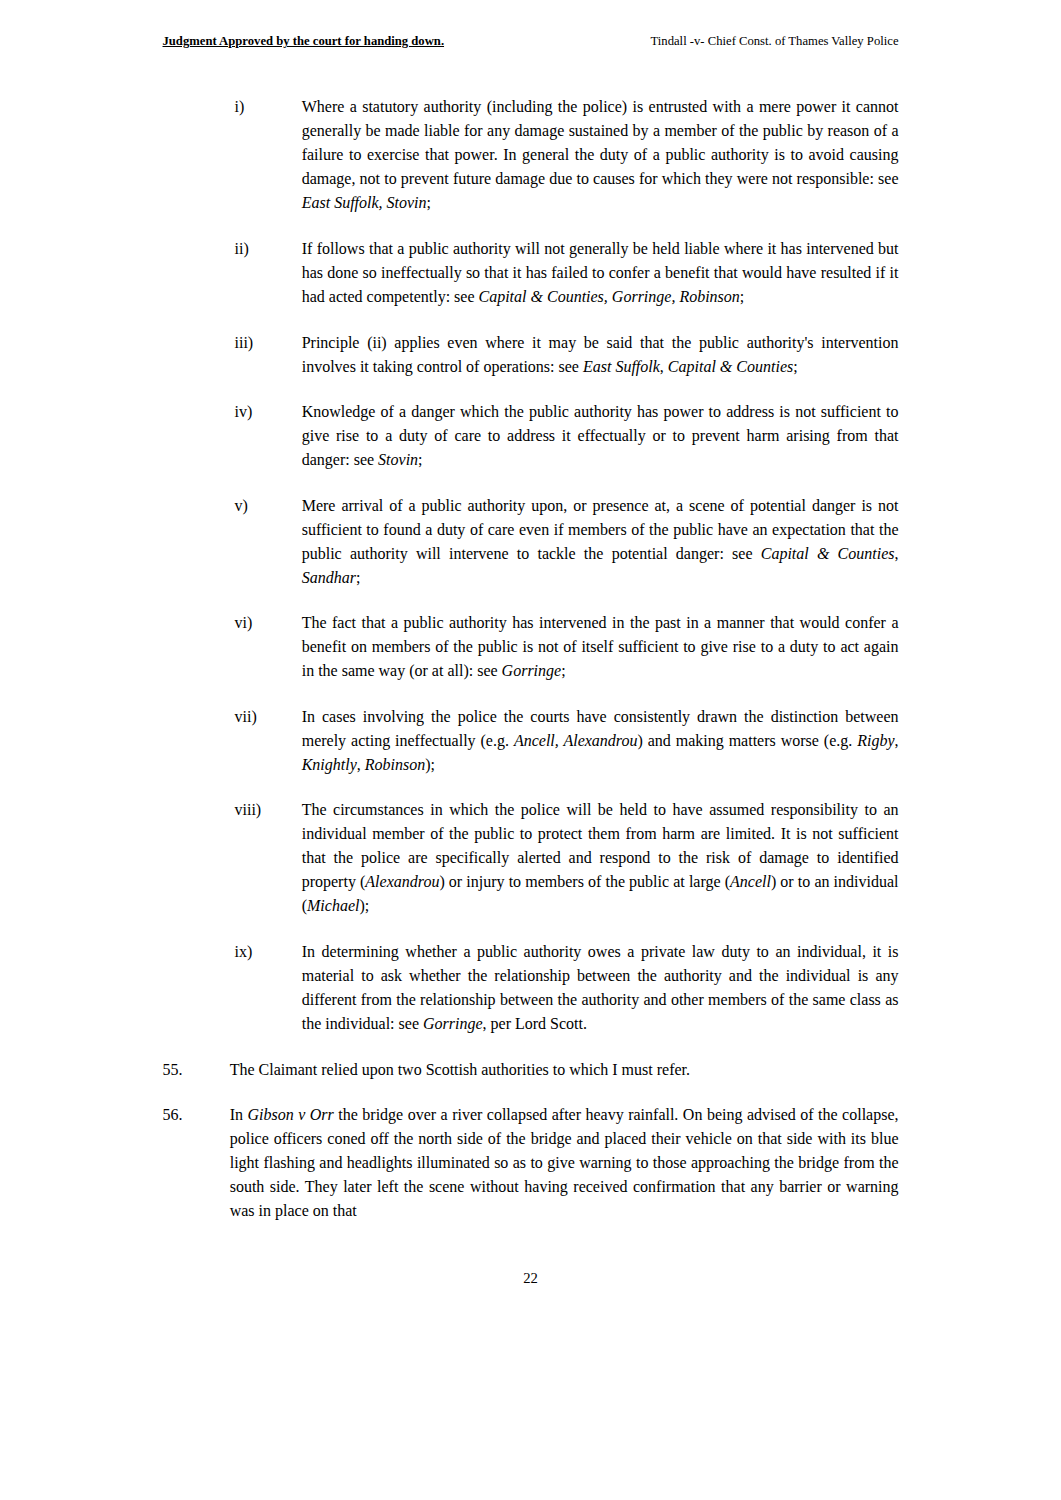Judgment Approved by the court for handing down. Tindall -v- Chief Const. of Thames Valley Police
i) Where a statutory authority (including the police) is entrusted with a mere power it cannot generally be made liable for any damage sustained by a member of the public by reason of a failure to exercise that power. In general the duty of a public authority is to avoid causing damage, not to prevent future damage due to causes for which they were not responsible: see East Suffolk, Stovin;
ii) If follows that a public authority will not generally be held liable where it has intervened but has done so ineffectually so that it has failed to confer a benefit that would have resulted if it had acted competently: see Capital & Counties, Gorringe, Robinson;
iii) Principle (ii) applies even where it may be said that the public authority's intervention involves it taking control of operations: see East Suffolk, Capital & Counties;
iv) Knowledge of a danger which the public authority has power to address is not sufficient to give rise to a duty of care to address it effectually or to prevent harm arising from that danger: see Stovin;
v) Mere arrival of a public authority upon, or presence at, a scene of potential danger is not sufficient to found a duty of care even if members of the public have an expectation that the public authority will intervene to tackle the potential danger: see Capital & Counties, Sandhar;
vi) The fact that a public authority has intervened in the past in a manner that would confer a benefit on members of the public is not of itself sufficient to give rise to a duty to act again in the same way (or at all): see Gorringe;
vii) In cases involving the police the courts have consistently drawn the distinction between merely acting ineffectually (e.g. Ancell, Alexandrou) and making matters worse (e.g. Rigby, Knightly, Robinson);
viii) The circumstances in which the police will be held to have assumed responsibility to an individual member of the public to protect them from harm are limited. It is not sufficient that the police are specifically alerted and respond to the risk of damage to identified property (Alexandrou) or injury to members of the public at large (Ancell) or to an individual (Michael);
ix) In determining whether a public authority owes a private law duty to an individual, it is material to ask whether the relationship between the authority and the individual is any different from the relationship between the authority and other members of the same class as the individual: see Gorringe, per Lord Scott.
55. The Claimant relied upon two Scottish authorities to which I must refer.
56. In Gibson v Orr the bridge over a river collapsed after heavy rainfall. On being advised of the collapse, police officers coned off the north side of the bridge and placed their vehicle on that side with its blue light flashing and headlights illuminated so as to give warning to those approaching the bridge from the south side. They later left the scene without having received confirmation that any barrier or warning was in place on that
22